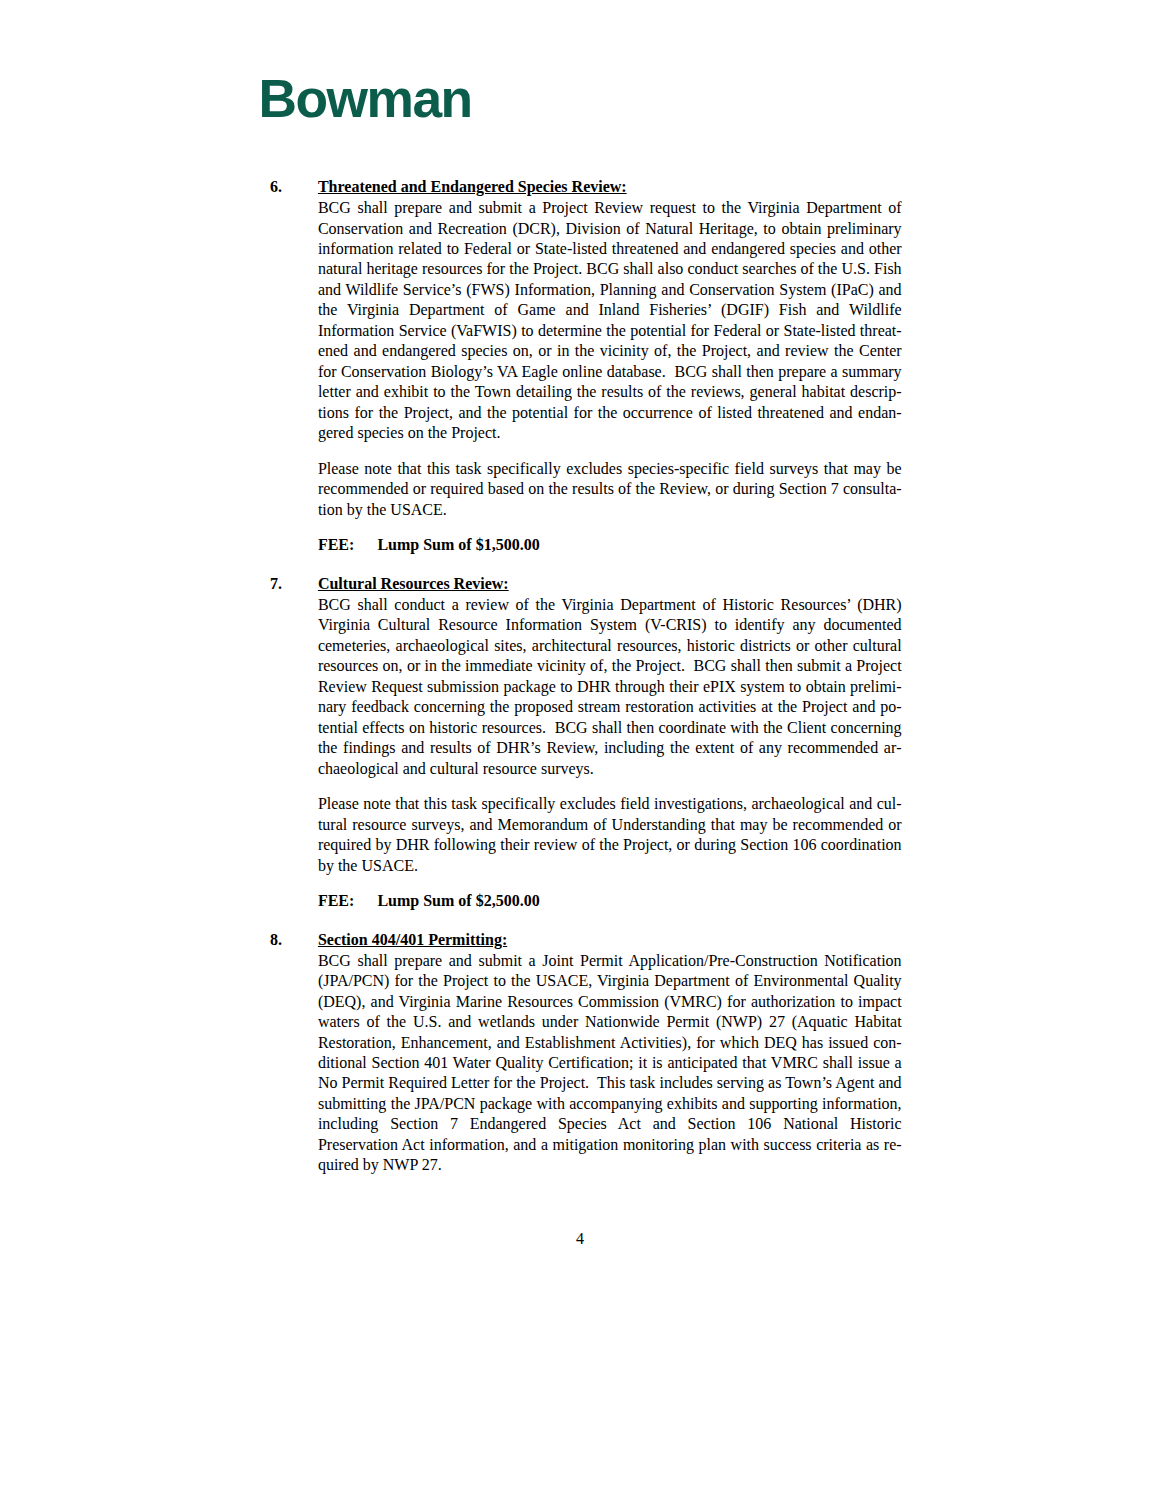Bowman
6.
Threatened and Endangered Species Review:
BCG shall prepare and submit a Project Review request to the Virginia Department of Conservation and Recreation (DCR), Division of Natural Heritage, to obtain preliminary information related to Federal or State-listed threatened and endangered species and other natural heritage resources for the Project. BCG shall also conduct searches of the U.S. Fish and Wildlife Service’s (FWS) Information, Planning and Conservation System (IPaC) and the Virginia Department of Game and Inland Fisheries’ (DGIF) Fish and Wildlife Information Service (VaFWIS) to determine the potential for Federal or State-listed threatened and endangered species on, or in the vicinity of, the Project, and review the Center for Conservation Biology’s VA Eagle online database. BCG shall then prepare a summary letter and exhibit to the Town detailing the results of the reviews, general habitat descriptions for the Project, and the potential for the occurrence of listed threatened and endangered species on the Project.
Please note that this task specifically excludes species-specific field surveys that may be recommended or required based on the results of the Review, or during Section 7 consultation by the USACE.
FEE: Lump Sum of $1,500.00
7.
Cultural Resources Review:
BCG shall conduct a review of the Virginia Department of Historic Resources’ (DHR) Virginia Cultural Resource Information System (V-CRIS) to identify any documented cemeteries, archaeological sites, architectural resources, historic districts or other cultural resources on, or in the immediate vicinity of, the Project. BCG shall then submit a Project Review Request submission package to DHR through their ePIX system to obtain preliminary feedback concerning the proposed stream restoration activities at the Project and potential effects on historic resources. BCG shall then coordinate with the Client concerning the findings and results of DHR’s Review, including the extent of any recommended archaeological and cultural resource surveys.
Please note that this task specifically excludes field investigations, archaeological and cultural resource surveys, and Memorandum of Understanding that may be recommended or required by DHR following their review of the Project, or during Section 106 coordination by the USACE.
FEE: Lump Sum of $2,500.00
8.
Section 404/401 Permitting:
BCG shall prepare and submit a Joint Permit Application/Pre-Construction Notification (JPA/PCN) for the Project to the USACE, Virginia Department of Environmental Quality (DEQ), and Virginia Marine Resources Commission (VMRC) for authorization to impact waters of the U.S. and wetlands under Nationwide Permit (NWP) 27 (Aquatic Habitat Restoration, Enhancement, and Establishment Activities), for which DEQ has issued conditional Section 401 Water Quality Certification; it is anticipated that VMRC shall issue a No Permit Required Letter for the Project. This task includes serving as Town’s Agent and submitting the JPA/PCN package with accompanying exhibits and supporting information, including Section 7 Endangered Species Act and Section 106 National Historic Preservation Act information, and a mitigation monitoring plan with success criteria as required by NWP 27.
4